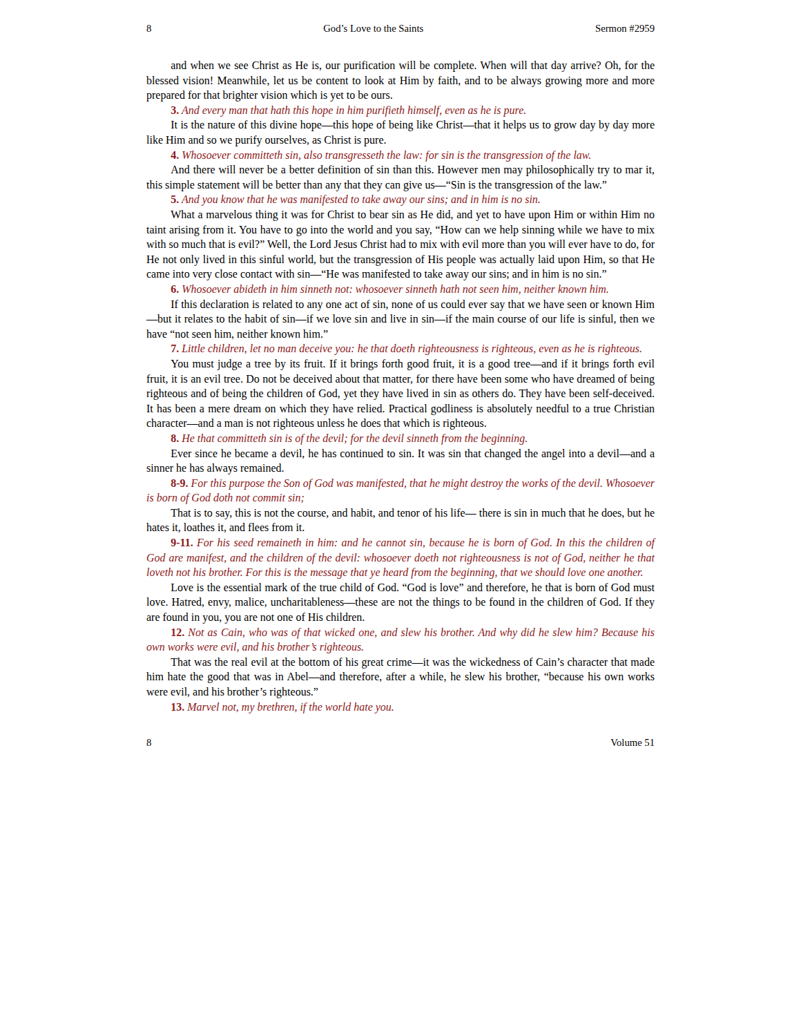8 God’s Love to the Saints Sermon #2959
and when we see Christ as He is, our purification will be complete. When will that day arrive? Oh, for the blessed vision! Meanwhile, let us be content to look at Him by faith, and to be always growing more and more prepared for that brighter vision which is yet to be ours.
3. And every man that hath this hope in him purifieth himself, even as he is pure.
It is the nature of this divine hope—this hope of being like Christ—that it helps us to grow day by day more like Him and so we purify ourselves, as Christ is pure.
4. Whosoever committeth sin, also transgresseth the law: for sin is the transgression of the law.
And there will never be a better definition of sin than this. However men may philosophically try to mar it, this simple statement will be better than any that they can give us—“Sin is the transgression of the law.”
5. And you know that he was manifested to take away our sins; and in him is no sin.
What a marvelous thing it was for Christ to bear sin as He did, and yet to have upon Him or within Him no taint arising from it. You have to go into the world and you say, “How can we help sinning while we have to mix with so much that is evil?” Well, the Lord Jesus Christ had to mix with evil more than you will ever have to do, for He not only lived in this sinful world, but the transgression of His people was actually laid upon Him, so that He came into very close contact with sin—“He was manifested to take away our sins; and in him is no sin.”
6. Whosoever abideth in him sinneth not: whosoever sinneth hath not seen him, neither known him.
If this declaration is related to any one act of sin, none of us could ever say that we have seen or known Him—but it relates to the habit of sin—if we love sin and live in sin—if the main course of our life is sinful, then we have “not seen him, neither known him.”
7. Little children, let no man deceive you: he that doeth righteousness is righteous, even as he is righteous.
You must judge a tree by its fruit. If it brings forth good fruit, it is a good tree—and if it brings forth evil fruit, it is an evil tree. Do not be deceived about that matter, for there have been some who have dreamed of being righteous and of being the children of God, yet they have lived in sin as others do. They have been self-deceived. It has been a mere dream on which they have relied. Practical godliness is absolutely needful to a true Christian character—and a man is not righteous unless he does that which is righteous.
8. He that committeth sin is of the devil; for the devil sinneth from the beginning.
Ever since he became a devil, he has continued to sin. It was sin that changed the angel into a devil—and a sinner he has always remained.
8-9. For this purpose the Son of God was manifested, that he might destroy the works of the devil. Whosoever is born of God doth not commit sin;
That is to say, this is not the course, and habit, and tenor of his life— there is sin in much that he does, but he hates it, loathes it, and flees from it.
9-11. For his seed remaineth in him: and he cannot sin, because he is born of God. In this the children of God are manifest, and the children of the devil: whosoever doeth not righteousness is not of God, neither he that loveth not his brother. For this is the message that ye heard from the beginning, that we should love one another.
Love is the essential mark of the true child of God. “God is love” and therefore, he that is born of God must love. Hatred, envy, malice, uncharitableness—these are not the things to be found in the children of God. If they are found in you, you are not one of His children.
12. Not as Cain, who was of that wicked one, and slew his brother. And why did he slew him? Because his own works were evil, and his brother’s righteous.
That was the real evil at the bottom of his great crime—it was the wickedness of Cain’s character that made him hate the good that was in Abel—and therefore, after a while, he slew his brother, “because his own works were evil, and his brother’s righteous.”
13. Marvel not, my brethren, if the world hate you.
8 Volume 51